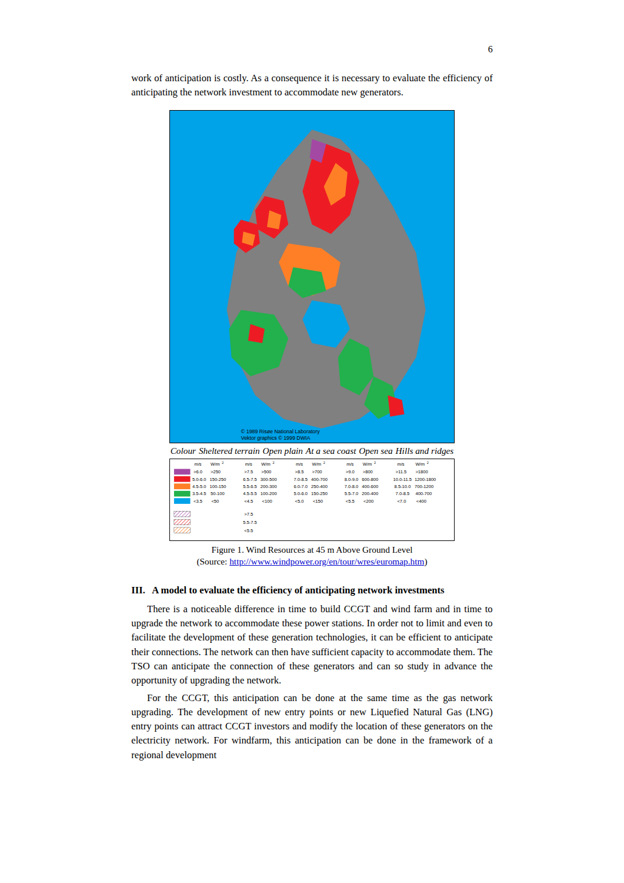6
work of anticipation is costly. As a consequence it is necessary to evaluate the efficiency of anticipating the network investment to accommodate new generators.
Colour Sheltered terrain Open plain At a sea coast Open sea Hills and ridges
Figure 1. Wind Resources at 45 m Above Ground Level
(Source: http://www.windpower.org/en/tour/wres/euromap.htm)
III. A model to evaluate the efficiency of anticipating network investments
There is a noticeable difference in time to build CCGT and wind farm and in time to upgrade the network to accommodate these power stations. In order not to limit and even to facilitate the development of these generation technologies, it can be efficient to anticipate their connections. The network can then have sufficient capacity to accommodate them. The TSO can anticipate the connection of these generators and can so study in advance the opportunity of upgrading the network.
For the CCGT, this anticipation can be done at the same time as the gas network upgrading. The development of new entry points or new Liquefied Natural Gas (LNG) entry points can attract CCGT investors and modify the location of these generators on the electricity network. For windfarm, this anticipation can be done in the framework of a regional development